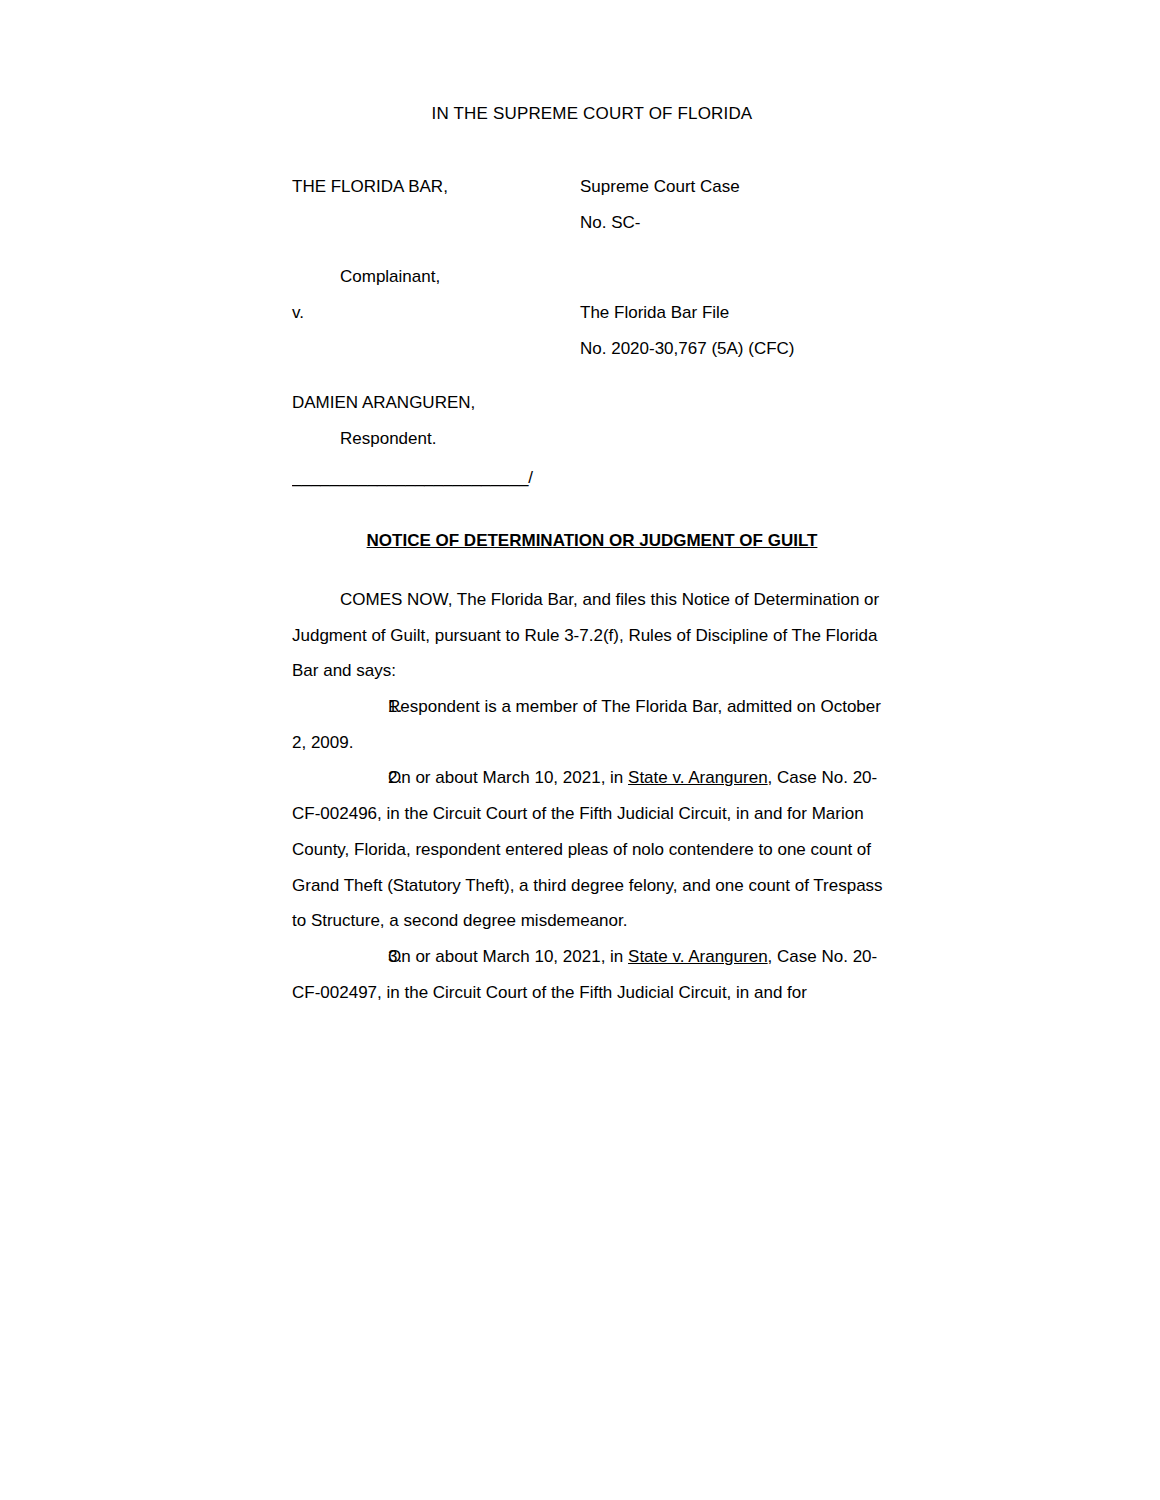IN THE SUPREME COURT OF FLORIDA
| THE FLORIDA BAR, | Supreme Court Case No. SC- |
| Complainant, | |
| v. | The Florida Bar File No. 2020-30,767 (5A) (CFC) |
| DAMIEN ARANGUREN, | |
| Respondent. | |
_________________________/
NOTICE OF DETERMINATION OR JUDGMENT OF GUILT
COMES NOW, The Florida Bar, and files this Notice of Determination or Judgment of Guilt, pursuant to Rule 3-7.2(f), Rules of Discipline of The Florida Bar and says:
1. Respondent is a member of The Florida Bar, admitted on October 2, 2009.
2. On or about March 10, 2021, in State v. Aranguren, Case No. 20-CF-002496, in the Circuit Court of the Fifth Judicial Circuit, in and for Marion County, Florida, respondent entered pleas of nolo contendere to one count of Grand Theft (Statutory Theft), a third degree felony, and one count of Trespass to Structure, a second degree misdemeanor.
3. On or about March 10, 2021, in State v. Aranguren, Case No. 20-CF-002497, in the Circuit Court of the Fifth Judicial Circuit, in and for